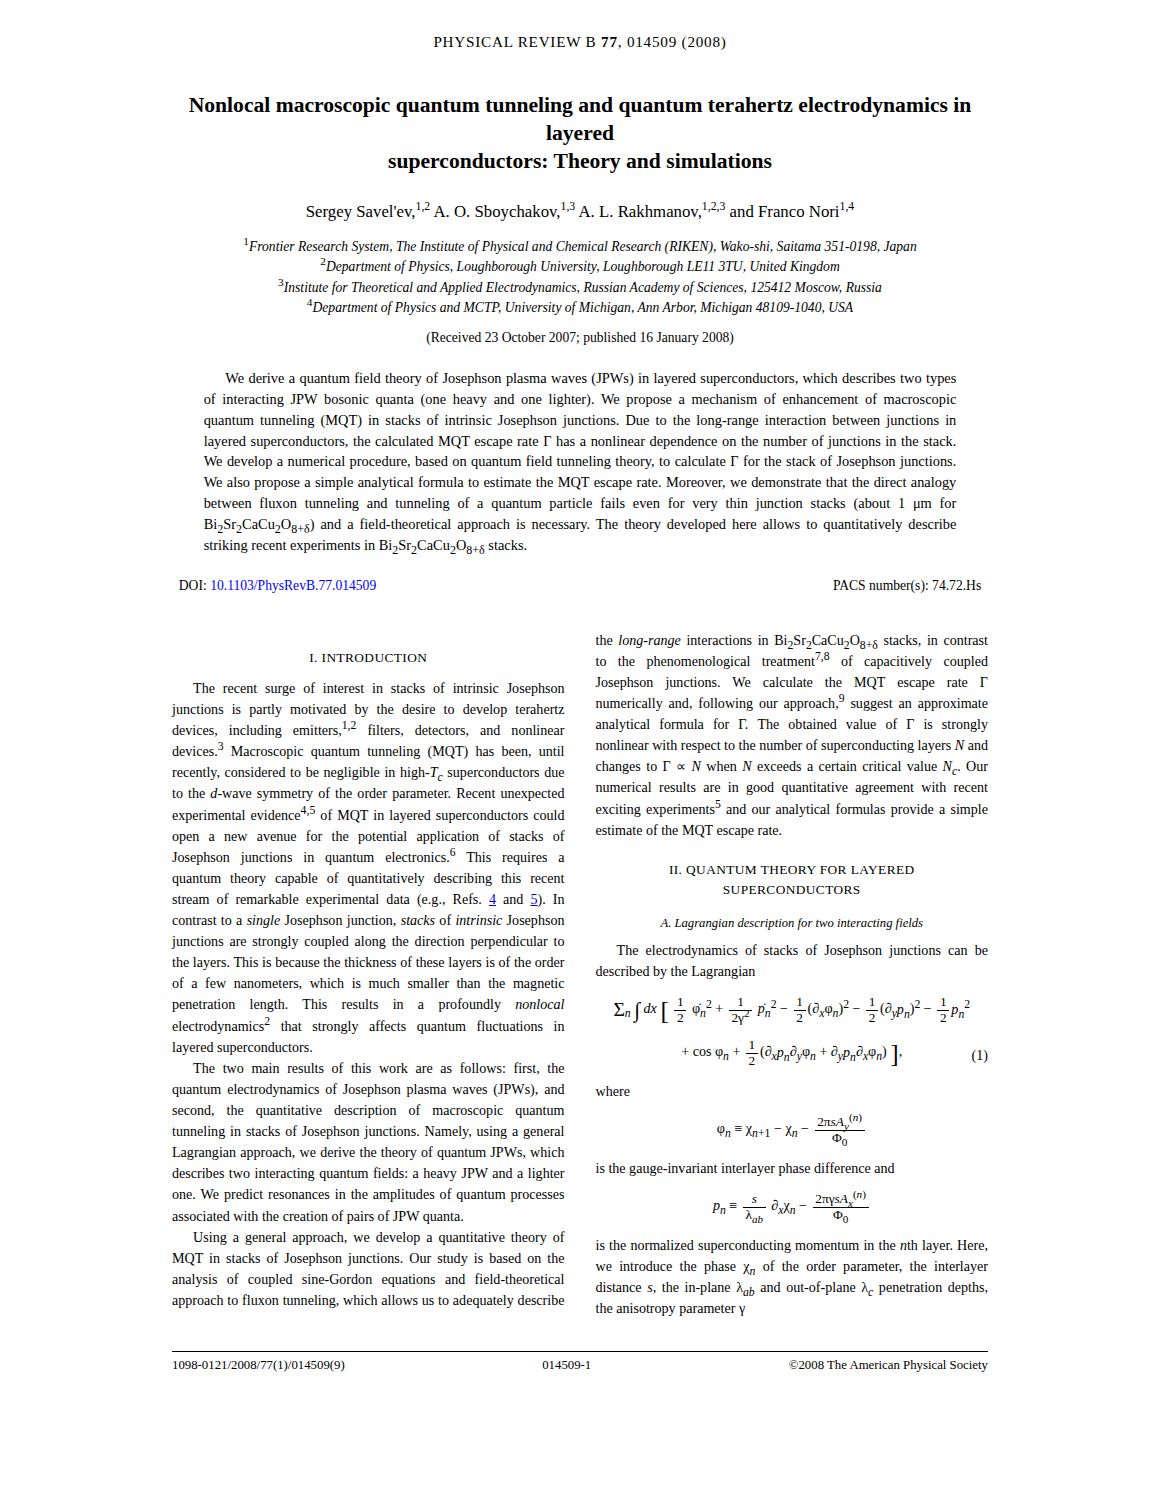PHYSICAL REVIEW B 77, 014509 (2008)
Nonlocal macroscopic quantum tunneling and quantum terahertz electrodynamics in layered
superconductors: Theory and simulations
Sergey Savel'ev,1,2 A. O. Sboychakov,1,3 A. L. Rakhmanov,1,2,3 and Franco Nori1,4
1Frontier Research System, The Institute of Physical and Chemical Research (RIKEN), Wako-shi, Saitama 351-0198, Japan
2Department of Physics, Loughborough University, Loughborough LE11 3TU, United Kingdom
3Institute for Theoretical and Applied Electrodynamics, Russian Academy of Sciences, 125412 Moscow, Russia
4Department of Physics and MCTP, University of Michigan, Ann Arbor, Michigan 48109-1040, USA
(Received 23 October 2007; published 16 January 2008)
We derive a quantum field theory of Josephson plasma waves (JPWs) in layered superconductors, which describes two types of interacting JPW bosonic quanta (one heavy and one lighter). We propose a mechanism of enhancement of macroscopic quantum tunneling (MQT) in stacks of intrinsic Josephson junctions. Due to the long-range interaction between junctions in layered superconductors, the calculated MQT escape rate Γ has a nonlinear dependence on the number of junctions in the stack. We develop a numerical procedure, based on quantum field tunneling theory, to calculate Γ for the stack of Josephson junctions. We also propose a simple analytical formula to estimate the MQT escape rate. Moreover, we demonstrate that the direct analogy between fluxon tunneling and tunneling of a quantum particle fails even for very thin junction stacks (about 1 μm for Bi2Sr2CaCu2O8+δ) and a field-theoretical approach is necessary. The theory developed here allows to quantitatively describe striking recent experiments in Bi2Sr2CaCu2O8+δ stacks.
DOI: 10.1103/PhysRevB.77.014509 PACS number(s): 74.72.Hs
I. INTRODUCTION
The recent surge of interest in stacks of intrinsic Josephson junctions is partly motivated by the desire to develop terahertz devices, including emitters,1,2 filters, detectors, and nonlinear devices.3 Macroscopic quantum tunneling (MQT) has been, until recently, considered to be negligible in high-Tc superconductors due to the d-wave symmetry of the order parameter. Recent unexpected experimental evidence4,5 of MQT in layered superconductors could open a new avenue for the potential application of stacks of Josephson junctions in quantum electronics.6 This requires a quantum theory capable of quantitatively describing this recent stream of remarkable experimental data (e.g., Refs. 4 and 5). In contrast to a single Josephson junction, stacks of intrinsic Josephson junctions are strongly coupled along the direction perpendicular to the layers. This is because the thickness of these layers is of the order of a few nanometers, which is much smaller than the magnetic penetration length. This results in a profoundly nonlocal electrodynamics2 that strongly affects quantum fluctuations in layered superconductors.
The two main results of this work are as follows: first, the quantum electrodynamics of Josephson plasma waves (JPWs), and second, the quantitative description of macroscopic quantum tunneling in stacks of Josephson junctions. Namely, using a general Lagrangian approach, we derive the theory of quantum JPWs, which describes two interacting quantum fields: a heavy JPW and a lighter one. We predict resonances in the amplitudes of quantum processes associated with the creation of pairs of JPW quanta.
Using a general approach, we develop a quantitative theory of MQT in stacks of Josephson junctions. Our study is based on the analysis of coupled sine-Gordon equations and field-theoretical approach to fluxon tunneling, which allows us to adequately describe the long-range interactions in Bi2Sr2CaCu2O8+δ stacks, in contrast to the phenomenological treatment7,8 of capacitively coupled Josephson junctions. We calculate the MQT escape rate Γ numerically and, following our approach,9 suggest an approximate analytical formula for Γ. The obtained value of Γ is strongly nonlinear with respect to the number of superconducting layers N and changes to Γ ∝ N when N exceeds a certain critical value Nc. Our numerical results are in good quantitative agreement with recent exciting experiments5 and our analytical formulas provide a simple estimate of the MQT escape rate.
II. QUANTUM THEORY FOR LAYERED
SUPERCONDUCTORS
A. Lagrangian description for two interacting fields
The electrodynamics of stacks of Josephson junctions can be described by the Lagrangian
Σn ∫ dx [ 12 φ̇n2 + 12γ2 ṗn2 − 12(∂xφn)2 − 12(∂ypn)2 − 12 pn2
+ cos φn + 12(∂xpn∂yφn + ∂ypn∂xφn) ], (1)
where
φn ≡ χn+1 − χn − 2πsAy(n) Φ0
is the gauge-invariant interlayer phase difference and
pn ≡ sλab ∂xχn − 2πγsAx(n) Φ0
is the normalized superconducting momentum in the nth layer. Here, we introduce the phase χn of the order parameter, the interlayer distance s, the in-plane λab and out-of-plane λc penetration depths, the anisotropy parameter γ
1098-0121/2008/77(1)/014509(9) 014509-1 ©2008 The American Physical Society